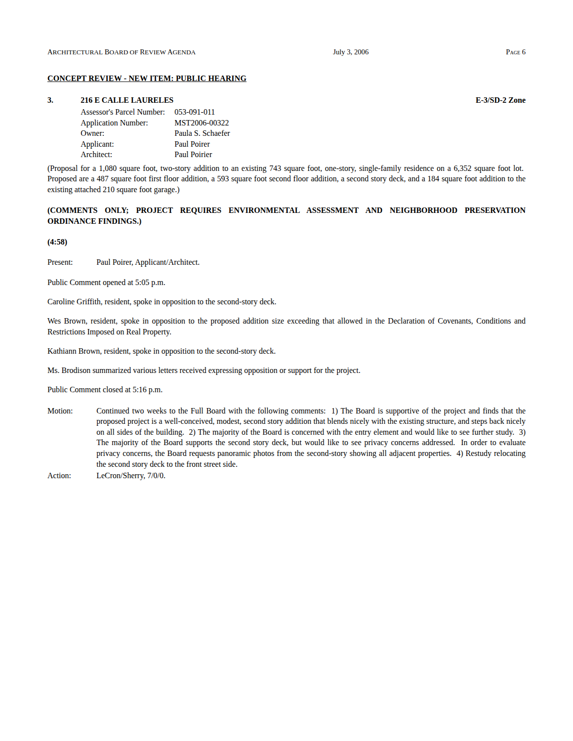ARCHITECTURAL BOARD OF REVIEW AGENDA
July 3, 2006
Page 6
CONCEPT REVIEW - NEW ITEM: PUBLIC HEARING
3.
216 E CALLE LAURELES
E-3/SD-2 Zone
| Assessor's Parcel Number: | 053-091-011 |
| Application Number: | MST2006-00322 |
| Owner: | Paula S. Schaefer |
| Applicant: | Paul Poirer |
| Architect: | Paul Poirier |
(Proposal for a 1,080 square foot, two-story addition to an existing 743 square foot, one-story, single-family residence on a 6,352 square foot lot. Proposed are a 487 square foot first floor addition, a 593 square foot second floor addition, a second story deck, and a 184 square foot addition to the existing attached 210 square foot garage.)
(COMMENTS ONLY; PROJECT REQUIRES ENVIRONMENTAL ASSESSMENT AND NEIGHBORHOOD PRESERVATION ORDINANCE FINDINGS.)
(4:58)
Present:
Paul Poirer, Applicant/Architect.
Public Comment opened at 5:05 p.m.
Caroline Griffith, resident, spoke in opposition to the second-story deck.
Wes Brown, resident, spoke in opposition to the proposed addition size exceeding that allowed in the Declaration of Covenants, Conditions and Restrictions Imposed on Real Property.
Kathiann Brown, resident, spoke in opposition to the second-story deck.
Ms. Brodison summarized various letters received expressing opposition or support for the project.
Public Comment closed at 5:16 p.m.
Motion:
Continued two weeks to the Full Board with the following comments: 1) The Board is supportive of the project and finds that the proposed project is a well-conceived, modest, second story addition that blends nicely with the existing structure, and steps back nicely on all sides of the building. 2) The majority of the Board is concerned with the entry element and would like to see further study. 3) The majority of the Board supports the second story deck, but would like to see privacy concerns addressed. In order to evaluate privacy concerns, the Board requests panoramic photos from the second-story showing all adjacent properties. 4) Restudy relocating the second story deck to the front street side.
Action:
LeCron/Sherry, 7/0/0.